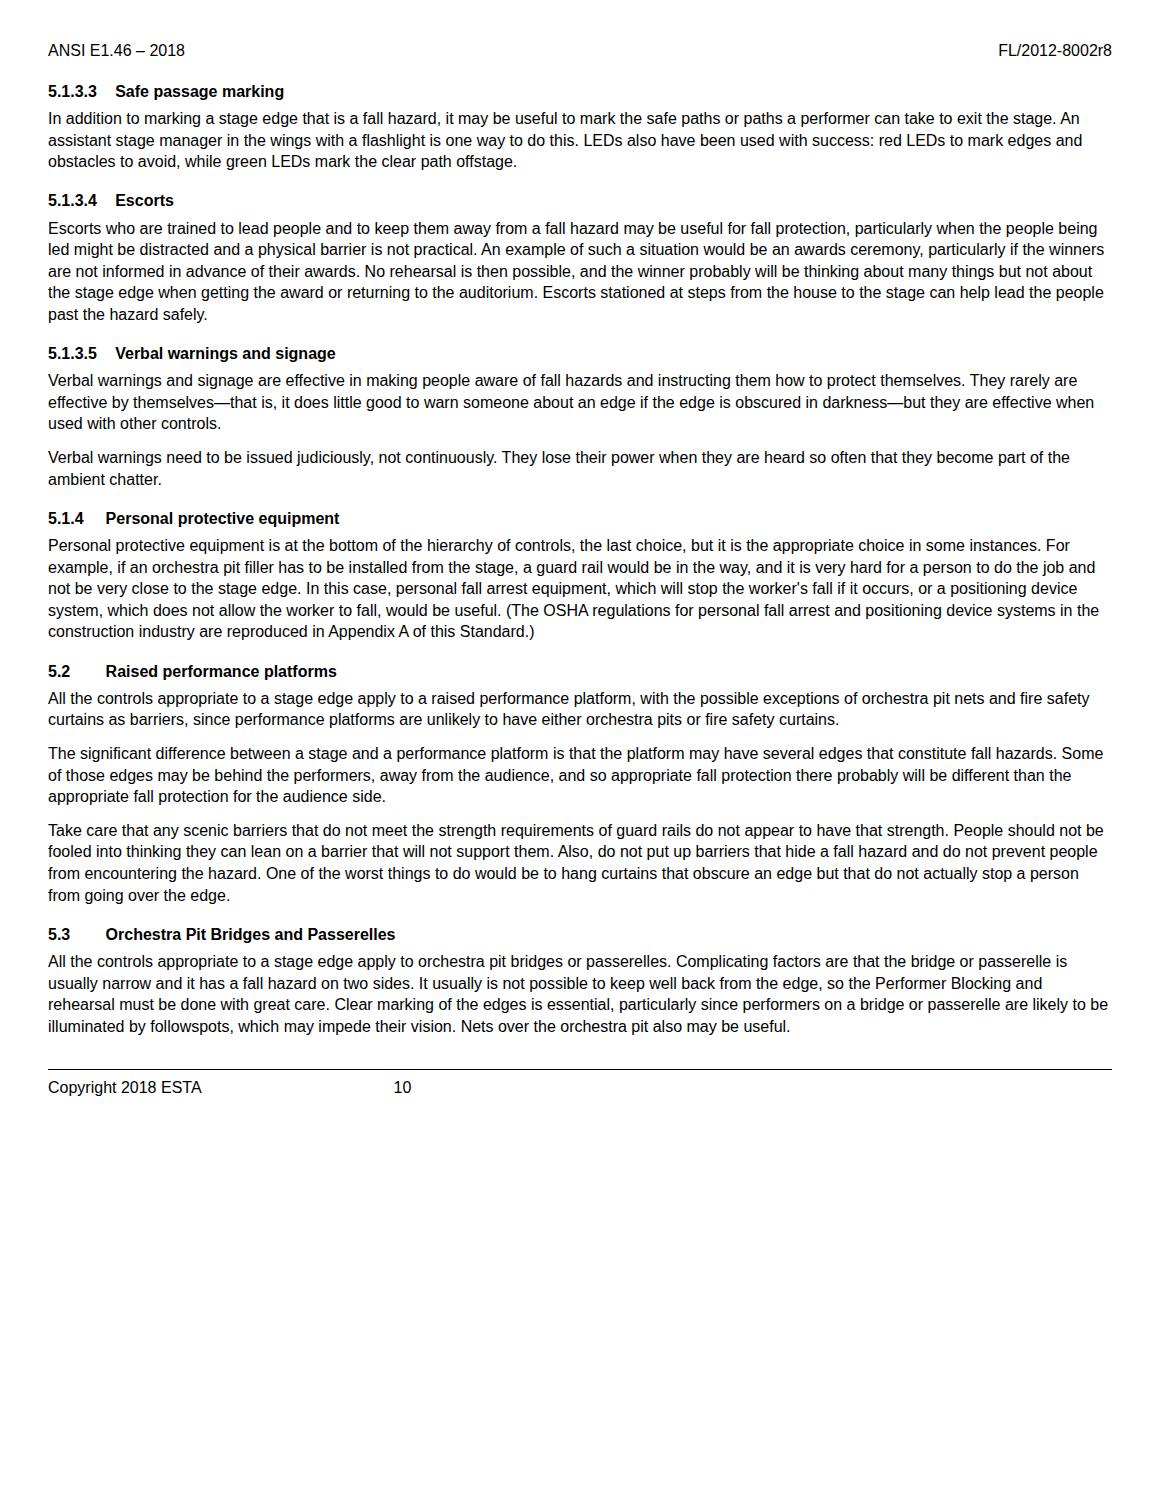ANSI E1.46 – 2018 FL/2012-8002r8
5.1.3.3 Safe passage marking
In addition to marking a stage edge that is a fall hazard, it may be useful to mark the safe paths or paths a performer can take to exit the stage. An assistant stage manager in the wings with a flashlight is one way to do this. LEDs also have been used with success: red LEDs to mark edges and obstacles to avoid, while green LEDs mark the clear path offstage.
5.1.3.4 Escorts
Escorts who are trained to lead people and to keep them away from a fall hazard may be useful for fall protection, particularly when the people being led might be distracted and a physical barrier is not practical. An example of such a situation would be an awards ceremony, particularly if the winners are not informed in advance of their awards. No rehearsal is then possible, and the winner probably will be thinking about many things but not about the stage edge when getting the award or returning to the auditorium. Escorts stationed at steps from the house to the stage can help lead the people past the hazard safely.
5.1.3.5 Verbal warnings and signage
Verbal warnings and signage are effective in making people aware of fall hazards and instructing them how to protect themselves. They rarely are effective by themselves—that is, it does little good to warn someone about an edge if the edge is obscured in darkness—but they are effective when used with other controls.
Verbal warnings need to be issued judiciously, not continuously. They lose their power when they are heard so often that they become part of the ambient chatter.
5.1.4 Personal protective equipment
Personal protective equipment is at the bottom of the hierarchy of controls, the last choice, but it is the appropriate choice in some instances. For example, if an orchestra pit filler has to be installed from the stage, a guard rail would be in the way, and it is very hard for a person to do the job and not be very close to the stage edge. In this case, personal fall arrest equipment, which will stop the worker's fall if it occurs, or a positioning device system, which does not allow the worker to fall, would be useful. (The OSHA regulations for personal fall arrest and positioning device systems in the construction industry are reproduced in Appendix A of this Standard.)
5.2 Raised performance platforms
All the controls appropriate to a stage edge apply to a raised performance platform, with the possible exceptions of orchestra pit nets and fire safety curtains as barriers, since performance platforms are unlikely to have either orchestra pits or fire safety curtains.
The significant difference between a stage and a performance platform is that the platform may have several edges that constitute fall hazards. Some of those edges may be behind the performers, away from the audience, and so appropriate fall protection there probably will be different than the appropriate fall protection for the audience side.
Take care that any scenic barriers that do not meet the strength requirements of guard rails do not appear to have that strength. People should not be fooled into thinking they can lean on a barrier that will not support them. Also, do not put up barriers that hide a fall hazard and do not prevent people from encountering the hazard. One of the worst things to do would be to hang curtains that obscure an edge but that do not actually stop a person from going over the edge.
5.3 Orchestra Pit Bridges and Passerelles
All the controls appropriate to a stage edge apply to orchestra pit bridges or passerelles. Complicating factors are that the bridge or passerelle is usually narrow and it has a fall hazard on two sides. It usually is not possible to keep well back from the edge, so the Performer Blocking and rehearsal must be done with great care. Clear marking of the edges is essential, particularly since performers on a bridge or passerelle are likely to be illuminated by followspots, which may impede their vision. Nets over the orchestra pit also may be useful.
Copyright 2018 ESTA 10